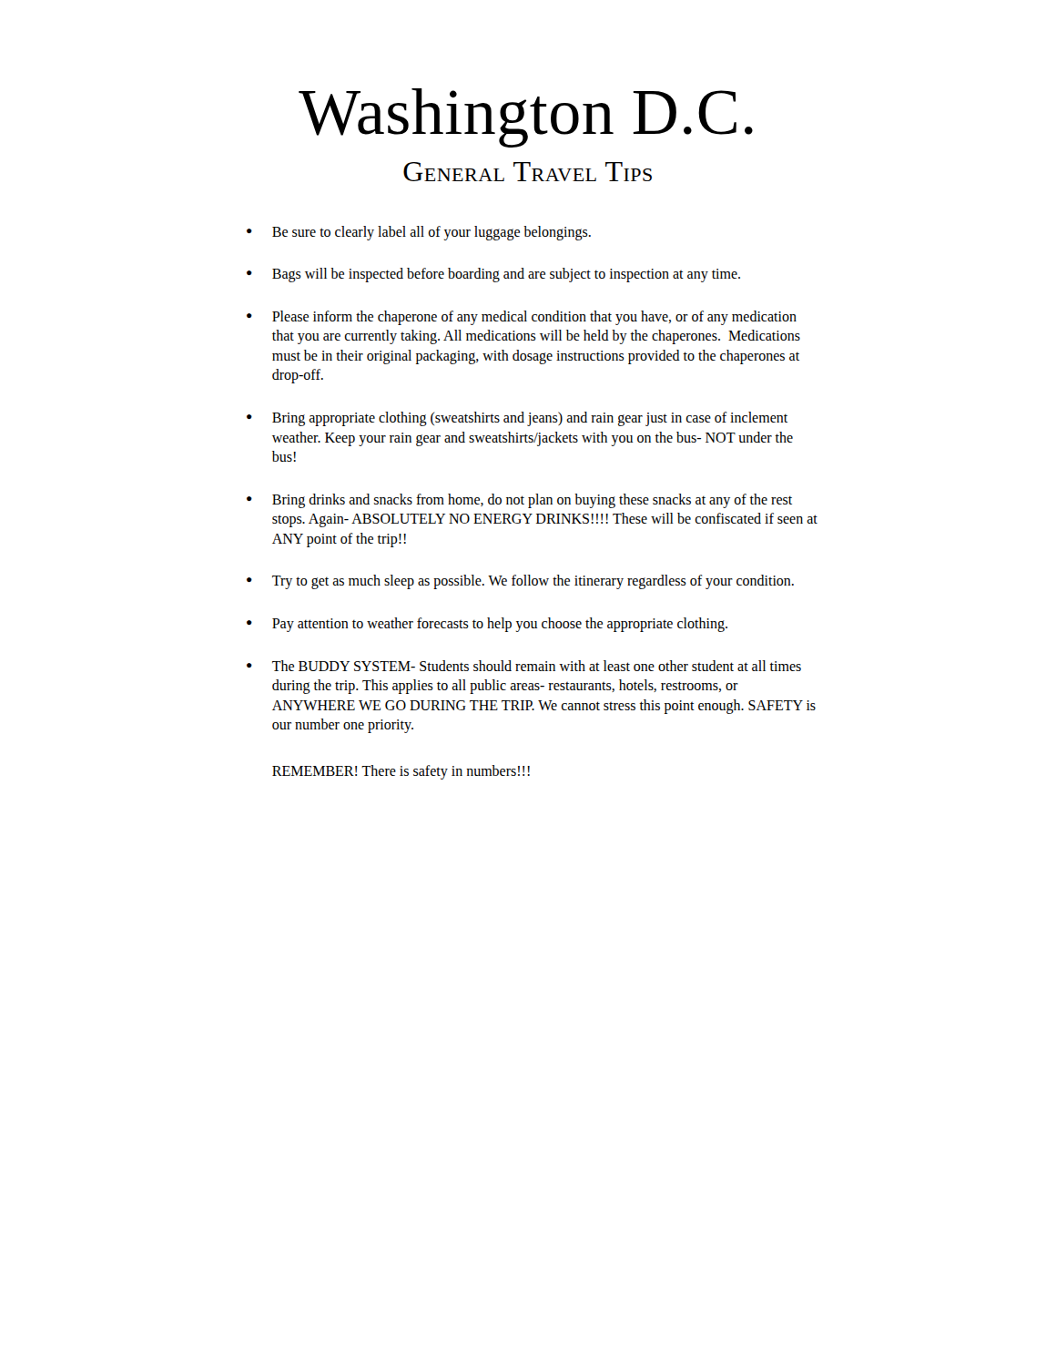Washington D.C.
General Travel Tips
Be sure to clearly label all of your luggage belongings.
Bags will be inspected before boarding and are subject to inspection at any time.
Please inform the chaperone of any medical condition that you have, or of any medication that you are currently taking. All medications will be held by the chaperones. Medications must be in their original packaging, with dosage instructions provided to the chaperones at drop-off.
Bring appropriate clothing (sweatshirts and jeans) and rain gear just in case of inclement weather. Keep your rain gear and sweatshirts/jackets with you on the bus- NOT under the bus!
Bring drinks and snacks from home, do not plan on buying these snacks at any of the rest stops. Again- ABSOLUTELY NO ENERGY DRINKS!!!! These will be confiscated if seen at ANY point of the trip!!
Try to get as much sleep as possible. We follow the itinerary regardless of your condition.
Pay attention to weather forecasts to help you choose the appropriate clothing.
The BUDDY SYSTEM- Students should remain with at least one other student at all times during the trip. This applies to all public areas- restaurants, hotels, restrooms, or ANYWHERE WE GO DURING THE TRIP. We cannot stress this point enough. SAFETY is our number one priority.
REMEMBER! There is safety in numbers!!!